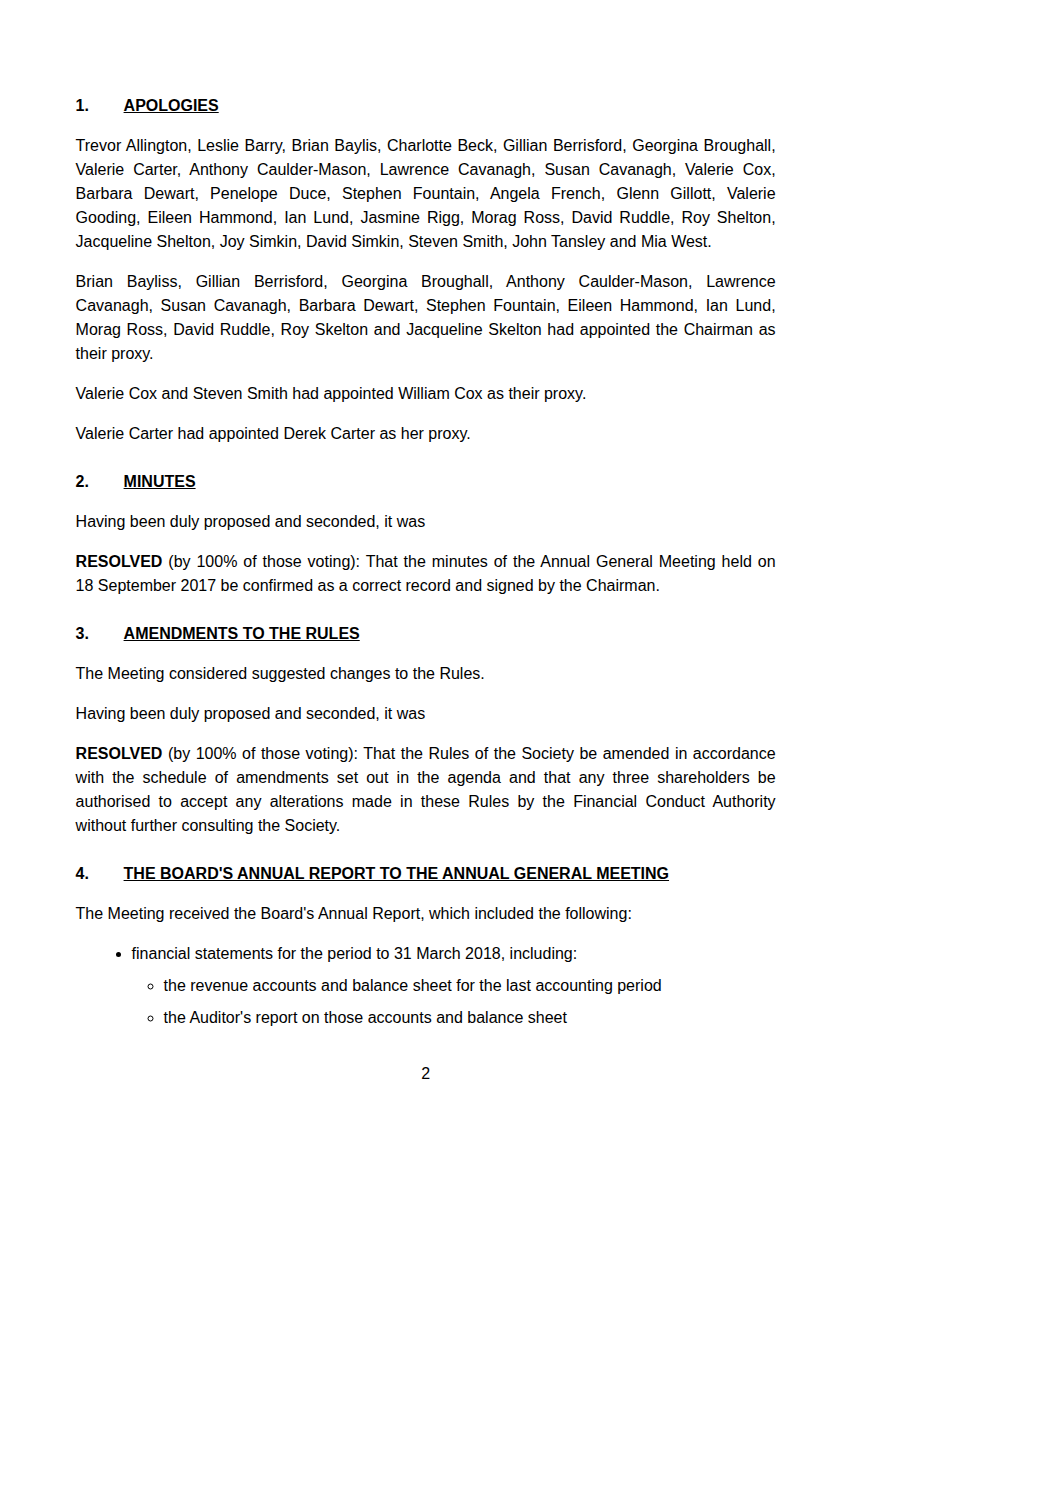1. APOLOGIES
Trevor Allington, Leslie Barry, Brian Baylis, Charlotte Beck, Gillian Berrisford, Georgina Broughall, Valerie Carter, Anthony Caulder-Mason, Lawrence Cavanagh, Susan Cavanagh, Valerie Cox, Barbara Dewart, Penelope Duce, Stephen Fountain, Angela French, Glenn Gillott, Valerie Gooding, Eileen Hammond, Ian Lund, Jasmine Rigg, Morag Ross, David Ruddle, Roy Shelton, Jacqueline Shelton, Joy Simkin, David Simkin, Steven Smith, John Tansley and Mia West.
Brian Bayliss, Gillian Berrisford, Georgina Broughall, Anthony Caulder-Mason, Lawrence Cavanagh, Susan Cavanagh, Barbara Dewart, Stephen Fountain, Eileen Hammond, Ian Lund, Morag Ross, David Ruddle, Roy Skelton and Jacqueline Skelton had appointed the Chairman as their proxy.
Valerie Cox and Steven Smith had appointed William Cox as their proxy.
Valerie Carter had appointed Derek Carter as her proxy.
2. MINUTES
Having been duly proposed and seconded, it was
RESOLVED (by 100% of those voting): That the minutes of the Annual General Meeting held on 18 September 2017 be confirmed as a correct record and signed by the Chairman.
3. AMENDMENTS TO THE RULES
The Meeting considered suggested changes to the Rules.
Having been duly proposed and seconded, it was
RESOLVED (by 100% of those voting): That the Rules of the Society be amended in accordance with the schedule of amendments set out in the agenda and that any three shareholders be authorised to accept any alterations made in these Rules by the Financial Conduct Authority without further consulting the Society.
4. THE BOARD'S ANNUAL REPORT TO THE ANNUAL GENERAL MEETING
The Meeting received the Board's Annual Report, which included the following:
financial statements for the period to 31 March 2018, including:
the revenue accounts and balance sheet for the last accounting period
the Auditor's report on those accounts and balance sheet
2